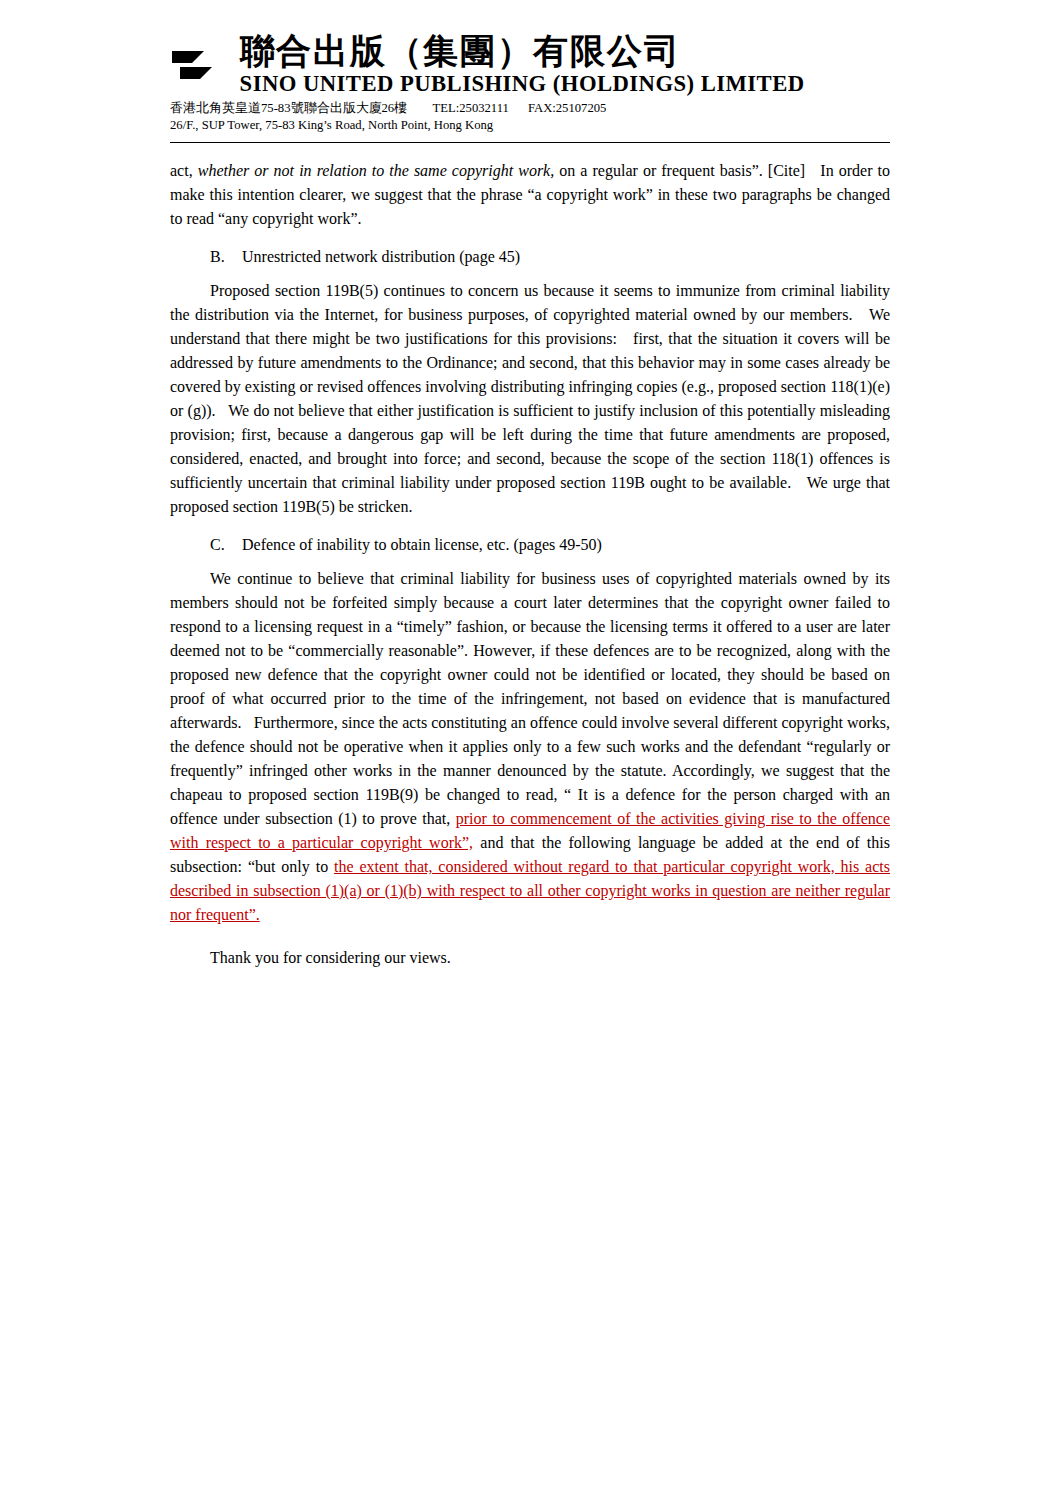聯合出版（集團）有限公司
SINO UNITED PUBLISHING (HOLDINGS) LIMITED
香港北角英皇道75-83號聯合出版大廈26樓 TEL:25032111 FAX:25107205
26/F., SUP Tower, 75-83 King’s Road, North Point, Hong Kong
act, whether or not in relation to the same copyright work, on a regular or frequent basis”. [Cite] In order to make this intention clearer, we suggest that the phrase “a copyright work” in these two paragraphs be changed to read “any copyright work”.
B. Unrestricted network distribution (page 45)
Proposed section 119B(5) continues to concern us because it seems to immunize from criminal liability the distribution via the Internet, for business purposes, of copyrighted material owned by our members. We understand that there might be two justifications for this provisions: first, that the situation it covers will be addressed by future amendments to the Ordinance; and second, that this behavior may in some cases already be covered by existing or revised offences involving distributing infringing copies (e.g., proposed section 118(1)(e) or (g)). We do not believe that either justification is sufficient to justify inclusion of this potentially misleading provision; first, because a dangerous gap will be left during the time that future amendments are proposed, considered, enacted, and brought into force; and second, because the scope of the section 118(1) offences is sufficiently uncertain that criminal liability under proposed section 119B ought to be available. We urge that proposed section 119B(5) be stricken.
C. Defence of inability to obtain license, etc. (pages 49-50)
We continue to believe that criminal liability for business uses of copyrighted materials owned by its members should not be forfeited simply because a court later determines that the copyright owner failed to respond to a licensing request in a “timely” fashion, or because the licensing terms it offered to a user are later deemed not to be “commercially reasonable”. However, if these defences are to be recognized, along with the proposed new defence that the copyright owner could not be identified or located, they should be based on proof of what occurred prior to the time of the infringement, not based on evidence that is manufactured afterwards. Furthermore, since the acts constituting an offence could involve several different copyright works, the defence should not be operative when it applies only to a few such works and the defendant “regularly or frequently” infringed other works in the manner denounced by the statute. Accordingly, we suggest that the chapeau to proposed section 119B(9) be changed to read, “ It is a defence for the person charged with an offence under subsection (1) to prove that, prior to commencement of the activities giving rise to the offence with respect to a particular copyright work”, and that the following language be added at the end of this subsection: “but only to the extent that, considered without regard to that particular copyright work, his acts described in subsection (1)(a) or (1)(b) with respect to all other copyright works in question are neither regular nor frequent”.
Thank you for considering our views.